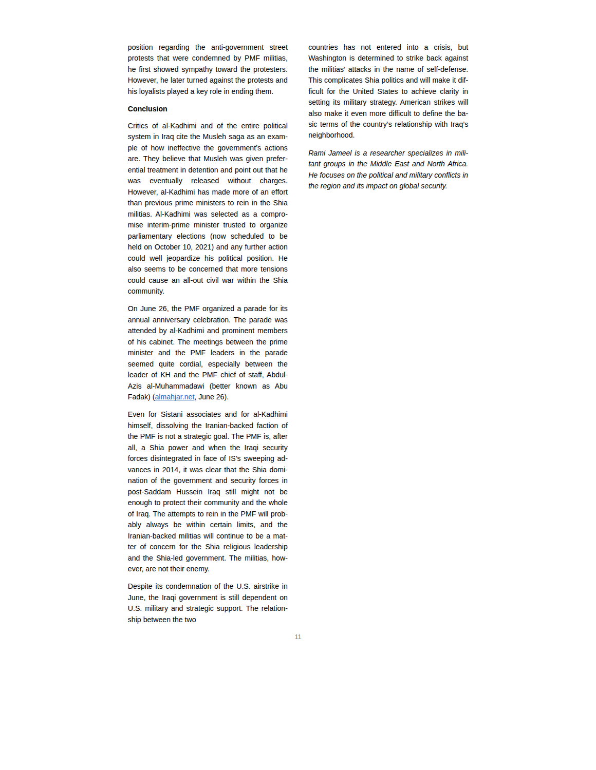position regarding the anti-government street protests that were condemned by PMF militias, he first showed sympathy toward the protesters. However, he later turned against the protests and his loyalists played a key role in ending them.
Conclusion
Critics of al-Kadhimi and of the entire political system in Iraq cite the Musleh saga as an example of how ineffective the government’s actions are. They believe that Musleh was given preferential treatment in detention and point out that he was eventually released without charges. However, al-Kadhimi has made more of an effort than previous prime ministers to rein in the Shia militias. Al-Kadhimi was selected as a compromise interim-prime minister trusted to organize parliamentary elections (now scheduled to be held on October 10, 2021) and any further action could well jeopardize his political position. He also seems to be concerned that more tensions could cause an all-out civil war within the Shia community.
On June 26, the PMF organized a parade for its annual anniversary celebration. The parade was attended by al-Kadhimi and prominent members of his cabinet. The meetings between the prime minister and the PMF leaders in the parade seemed quite cordial, especially between the leader of KH and the PMF chief of staff, Abdul-Azis al-Muhammadawi (better known as Abu Fadak) (almahjar.net, June 26).
Even for Sistani associates and for al-Kadhimi himself, dissolving the Iranian-backed faction of the PMF is not a strategic goal. The PMF is, after all, a Shia power and when the Iraqi security forces disintegrated in face of IS’s sweeping advances in 2014, it was clear that the Shia domination of the government and security forces in post-Saddam Hussein Iraq still might not be enough to protect their community and the whole of Iraq. The attempts to rein in the PMF will probably always be within certain limits, and the Iranian-backed militias will continue to be a matter of concern for the Shia religious leadership and the Shia-led government. The militias, however, are not their enemy.
Despite its condemnation of the U.S. airstrike in June, the Iraqi government is still dependent on U.S. military and strategic support. The relationship between the two
countries has not entered into a crisis, but Washington is determined to strike back against the militias’ attacks in the name of self-defense. This complicates Shia politics and will make it difficult for the United States to achieve clarity in setting its military strategy. American strikes will also make it even more difficult to define the basic terms of the country’s relationship with Iraq’s neighborhood.
Rami Jameel is a researcher specializes in militant groups in the Middle East and North Africa. He focuses on the political and military conflicts in the region and its impact on global security.
11